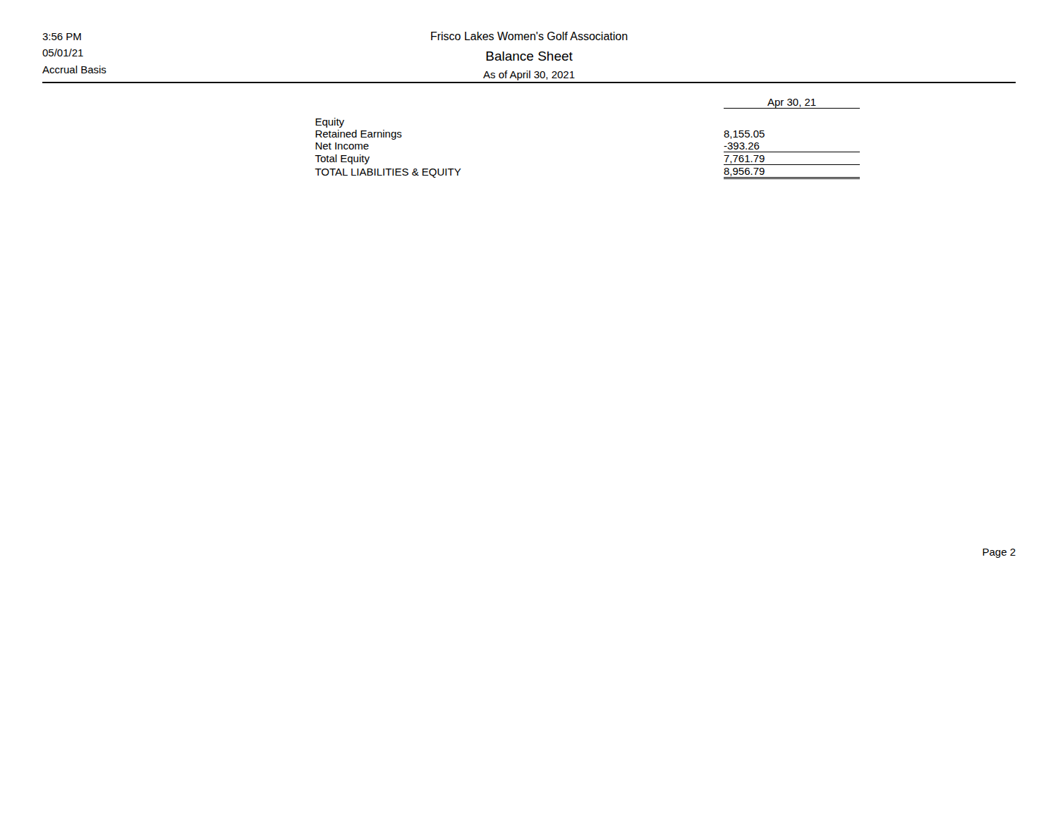3:56 PM
05/01/21
Accrual Basis
Frisco Lakes Women's Golf Association
Balance Sheet
As of April 30, 2021
| | | Apr 30, 21 | |
| | Equity | | |
| | Retained Earnings | 8,155.05 | |
| | Net Income | -393.26 | |
| | Total Equity | 7,761.79 | |
| | TOTAL LIABILITIES & EQUITY | 8,956.79 | |
Page 2